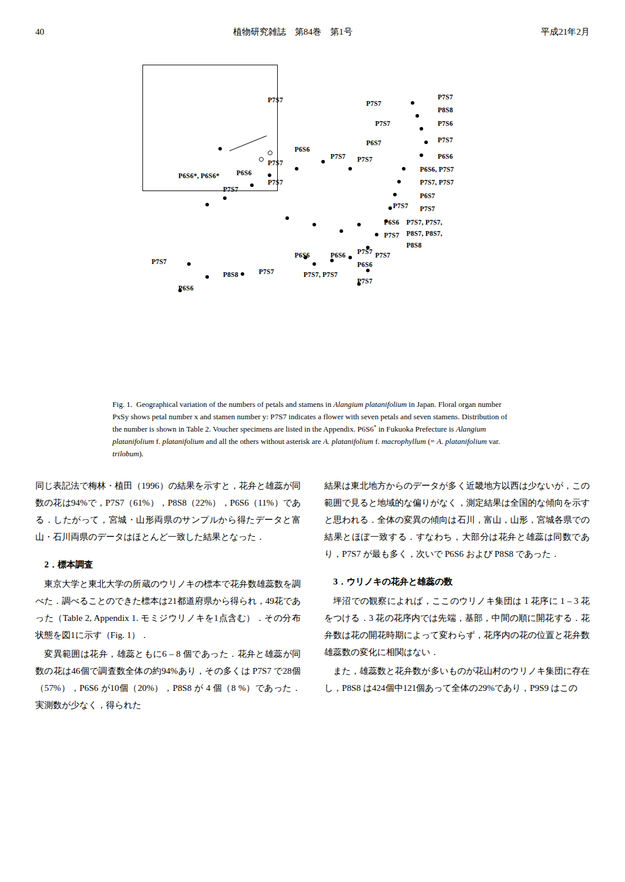40 植物研究雑誌　第84巻　第1号 平成21年2月
P7S7
P7S7 P7S7 P8S8 P7S6 P7S7 P7S7 P6S6 P6S7 P7S7 P6S6, P7S7 P7S7, P7S7 P6S7 P7S7 P7S7, P7S7, P8S7, P8S7, P8S8 P7S7 P6S6 P7S7 P7S7 P7S7 P6S6 P7S7 P6S6 P7S7 P7S7 P6S6*, P6S6* P6S6 P6S6 P7S7 P6S6 P7S7, P7S7 P7S7 P7S7 P8S8 P7S7 P6S6
Fig. 1. Geographical variation of the numbers of petals and stamens in Alangium platanifolium in Japan. Floral organ number PxSy shows petal number x and stamen number y: P7S7 indicates a flower with seven petals and seven stamens. Distribution of the number is shown in Table 2. Voucher specimens are listed in the Appendix. P6S6* in Fukuoka Prefecture is Alangium platanifolium f. platanifolium and all the others without asterisk are A. platanifolium f. macrophyllum (= A. platanifolium var. trilobum).
同じ表記法で梅林・植田（1996）の結果を示すと，花弁と雄蕊が同数の花は94%で，P7S7（61%），P8S8（22%），P6S6（11%）である．したがって，宮城・山形両県のサンプルから得たデータと富山・石川両県のデータはほとんど一致した結果となった．
2．標本調査
東京大学と東北大学の所蔵のウリノキの標本で花弁数雄蕊数を調べた．調べることのできた標本は21都道府県から得られ，49花であった（Table 2, Appendix 1. モミジウリノキを1点含む）．その分布状態を図1に示す（Fig. 1）．
変異範囲は花弁，雄蕊ともに6 – 8 個であった．花弁と雄蕊が同数の花は46個で調査数全体の約94%あり，その多くは P7S7 で28個（57%），P6S6 が10個（20%），P8S8 が 4 個（8 %）であった．実測数が少なく，得られた
結果は東北地方からのデータが多く近畿地方以西は少ないが，この範囲で見ると地域的な偏りがなく，測定結果は全国的な傾向を示すと思われる．全体の変異の傾向は石川，富山，山形，宮城各県での結果とほぼ一致する．すなわち，大部分は花弁と雄蕊は同数であり，P7S7 が最も多く，次いで P6S6 および P8S8 であった．
3．ウリノキの花弁と雄蕊の数
坪沼での観察によれば，ここのウリノキ集団は 1 花序に 1 – 3 花をつける．3 花の花序内では先端，基部，中間の順に開花する．花弁数は花の開花時期によって変わらず，花序内の花の位置と花弁数雄蕊数の変化に相関はない．
また，雄蕊数と花弁数が多いものが花山村のウリノキ集団に存在し，P8S8 は424個中121個あって全体の29%であり，P9S9 はこの